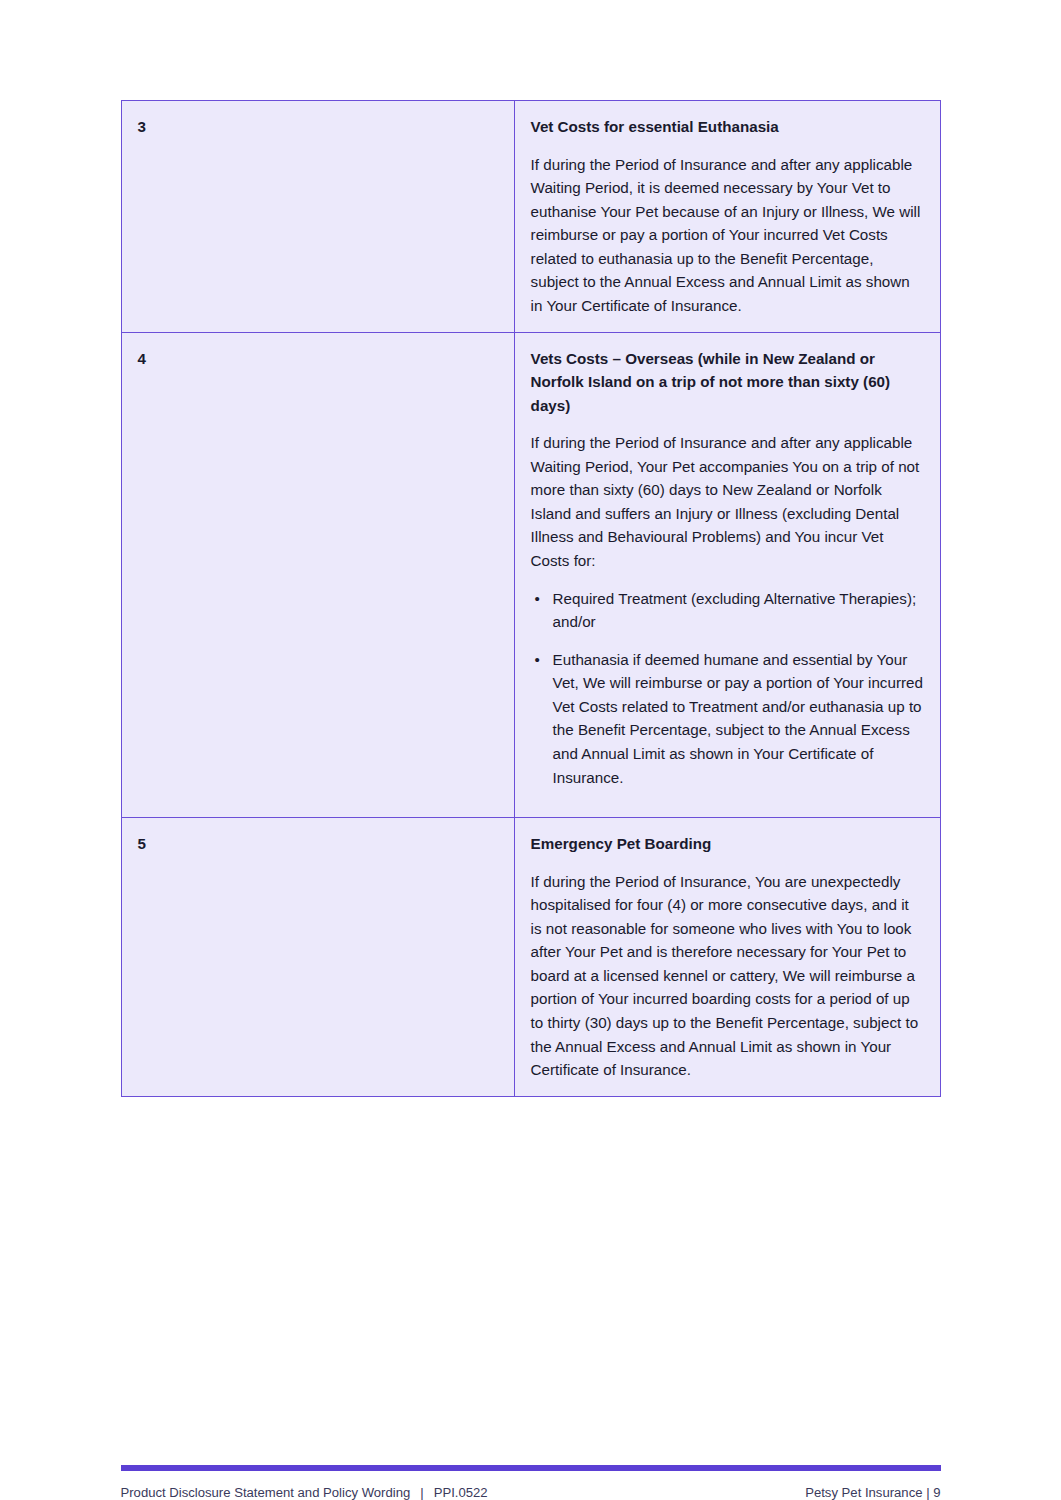| 3 | Vet Costs for essential Euthanasia If during the Period of Insurance and after any applicable Waiting Period, it is deemed necessary by Your Vet to euthanise Your Pet because of an Injury or Illness, We will reimburse or pay a portion of Your incurred Vet Costs related to euthanasia up to the Benefit Percentage, subject to the Annual Excess and Annual Limit as shown in Your Certificate of Insurance. |
| 4 | Vets Costs – Overseas (while in New Zealand or Norfolk Island on a trip of not more than sixty (60) days) If during the Period of Insurance and after any applicable Waiting Period, Your Pet accompanies You on a trip of not more than sixty (60) days to New Zealand or Norfolk Island and suffers an Injury or Illness (excluding Dental Illness and Behavioural Problems) and You incur Vet Costs for: Required Treatment (excluding Alternative Therapies); and/or Euthanasia if deemed humane and essential by Your Vet, We will reimburse or pay a portion of Your incurred Vet Costs related to Treatment and/or euthanasia up to the Benefit Percentage, subject to the Annual Excess and Annual Limit as shown in Your Certificate of Insurance. |
| 5 | Emergency Pet Boarding If during the Period of Insurance, You are unexpectedly hospitalised for four (4) or more consecutive days, and it is not reasonable for someone who lives with You to look after Your Pet and is therefore necessary for Your Pet to board at a licensed kennel or cattery, We will reimburse a portion of Your incurred boarding costs for a period of up to thirty (30) days up to the Benefit Percentage, subject to the Annual Excess and Annual Limit as shown in Your Certificate of Insurance. |
Product Disclosure Statement and Policy Wording|PPI.0522
Petsy Pet Insurance | 9